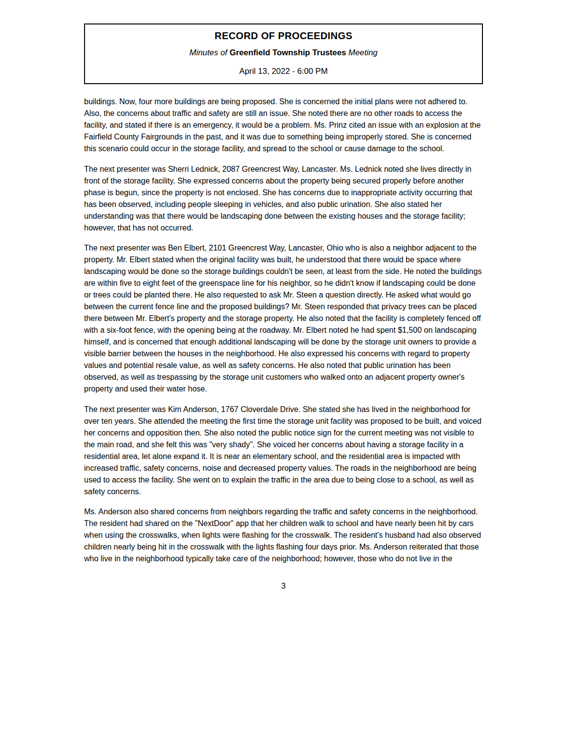RECORD OF PROCEEDINGS
Minutes of Greenfield Township Trustees Meeting
April 13, 2022 - 6:00 PM
buildings. Now, four more buildings are being proposed. She is concerned the initial plans were not adhered to. Also, the concerns about traffic and safety are still an issue. She noted there are no other roads to access the facility, and stated if there is an emergency, it would be a problem. Ms. Prinz cited an issue with an explosion at the Fairfield County Fairgrounds in the past, and it was due to something being improperly stored. She is concerned this scenario could occur in the storage facility, and spread to the school or cause damage to the school.
The next presenter was Sherri Lednick, 2087 Greencrest Way, Lancaster. Ms. Lednick noted she lives directly in front of the storage facility. She expressed concerns about the property being secured properly before another phase is begun, since the property is not enclosed. She has concerns due to inappropriate activity occurring that has been observed, including people sleeping in vehicles, and also public urination. She also stated her understanding was that there would be landscaping done between the existing houses and the storage facility; however, that has not occurred.
The next presenter was Ben Elbert, 2101 Greencrest Way, Lancaster, Ohio who is also a neighbor adjacent to the property. Mr. Elbert stated when the original facility was built, he understood that there would be space where landscaping would be done so the storage buildings couldn't be seen, at least from the side. He noted the buildings are within five to eight feet of the greenspace line for his neighbor, so he didn't know if landscaping could be done or trees could be planted there. He also requested to ask Mr. Steen a question directly. He asked what would go between the current fence line and the proposed buildings? Mr. Steen responded that privacy trees can be placed there between Mr. Elbert's property and the storage property. He also noted that the facility is completely fenced off with a six-foot fence, with the opening being at the roadway. Mr. Elbert noted he had spent $1,500 on landscaping himself, and is concerned that enough additional landscaping will be done by the storage unit owners to provide a visible barrier between the houses in the neighborhood. He also expressed his concerns with regard to property values and potential resale value, as well as safety concerns. He also noted that public urination has been observed, as well as trespassing by the storage unit customers who walked onto an adjacent property owner's property and used their water hose.
The next presenter was Kim Anderson, 1767 Cloverdale Drive. She stated she has lived in the neighborhood for over ten years. She attended the meeting the first time the storage unit facility was proposed to be built, and voiced her concerns and opposition then. She also noted the public notice sign for the current meeting was not visible to the main road, and she felt this was "very shady". She voiced her concerns about having a storage facility in a residential area, let alone expand it. It is near an elementary school, and the residential area is impacted with increased traffic, safety concerns, noise and decreased property values. The roads in the neighborhood are being used to access the facility. She went on to explain the traffic in the area due to being close to a school, as well as safety concerns.
Ms. Anderson also shared concerns from neighbors regarding the traffic and safety concerns in the neighborhood. The resident had shared on the "NextDoor" app that her children walk to school and have nearly been hit by cars when using the crosswalks, when lights were flashing for the crosswalk. The resident's husband had also observed children nearly being hit in the crosswalk with the lights flashing four days prior. Ms. Anderson reiterated that those who live in the neighborhood typically take care of the neighborhood; however, those who do not live in the
3